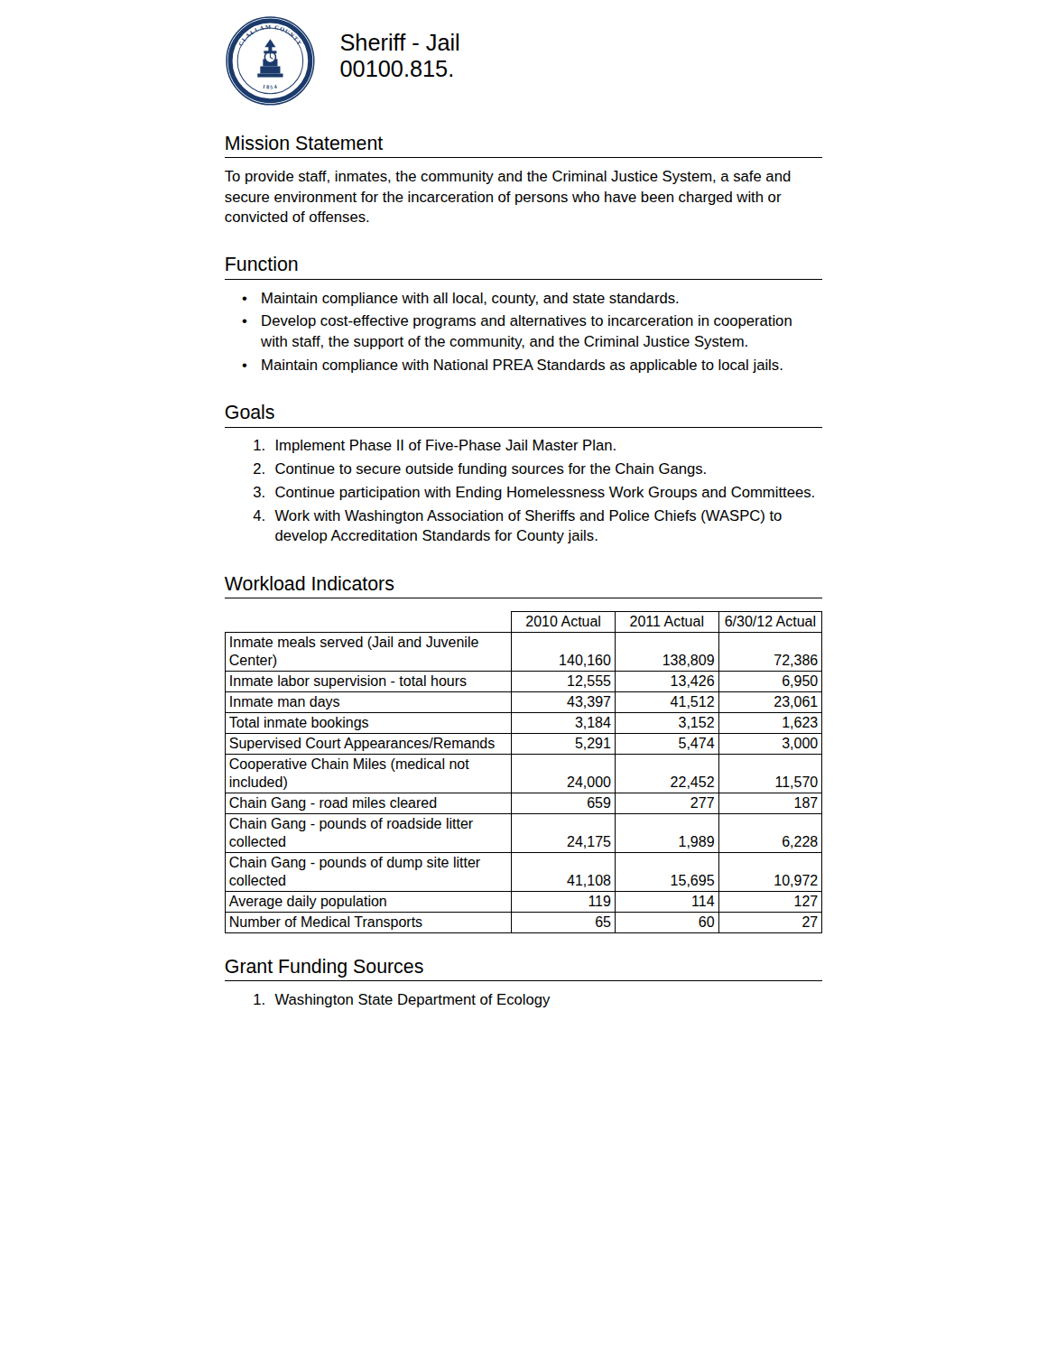CLALLAM COUNTY 1854
Sheriff - Jail
00100.815.
Mission Statement
To provide staff, inmates, the community and the Criminal Justice System, a safe and secure environment for the incarceration of persons who have been charged with or convicted of offenses.
Function
Maintain compliance with all local, county, and state standards.
Develop cost-effective programs and alternatives to incarceration in cooperation with staff, the support of the community, and the Criminal Justice System.
Maintain compliance with National PREA Standards as applicable to local jails.
Goals
Implement Phase II of Five-Phase Jail Master Plan.
Continue to secure outside funding sources for the Chain Gangs.
Continue participation with Ending Homelessness Work Groups and Committees.
Work with Washington Association of Sheriffs and Police Chiefs (WASPC) to develop Accreditation Standards for County jails.
Workload Indicators
| | 2010 Actual | 2011 Actual | 6/30/12 Actual |
| --- | --- | --- | --- |
| Inmate meals served (Jail and Juvenile Center) | 140,160 | 138,809 | 72,386 |
| Inmate labor supervision - total hours | 12,555 | 13,426 | 6,950 |
| Inmate man days | 43,397 | 41,512 | 23,061 |
| Total inmate bookings | 3,184 | 3,152 | 1,623 |
| Supervised Court Appearances/Remands | 5,291 | 5,474 | 3,000 |
| Cooperative Chain Miles (medical not included) | 24,000 | 22,452 | 11,570 |
| Chain Gang - road miles cleared | 659 | 277 | 187 |
| Chain Gang - pounds of roadside litter collected | 24,175 | 1,989 | 6,228 |
| Chain Gang - pounds of dump site litter collected | 41,108 | 15,695 | 10,972 |
| Average daily population | 119 | 114 | 127 |
| Number of Medical Transports | 65 | 60 | 27 |
Grant Funding Sources
Washington State Department of Ecology